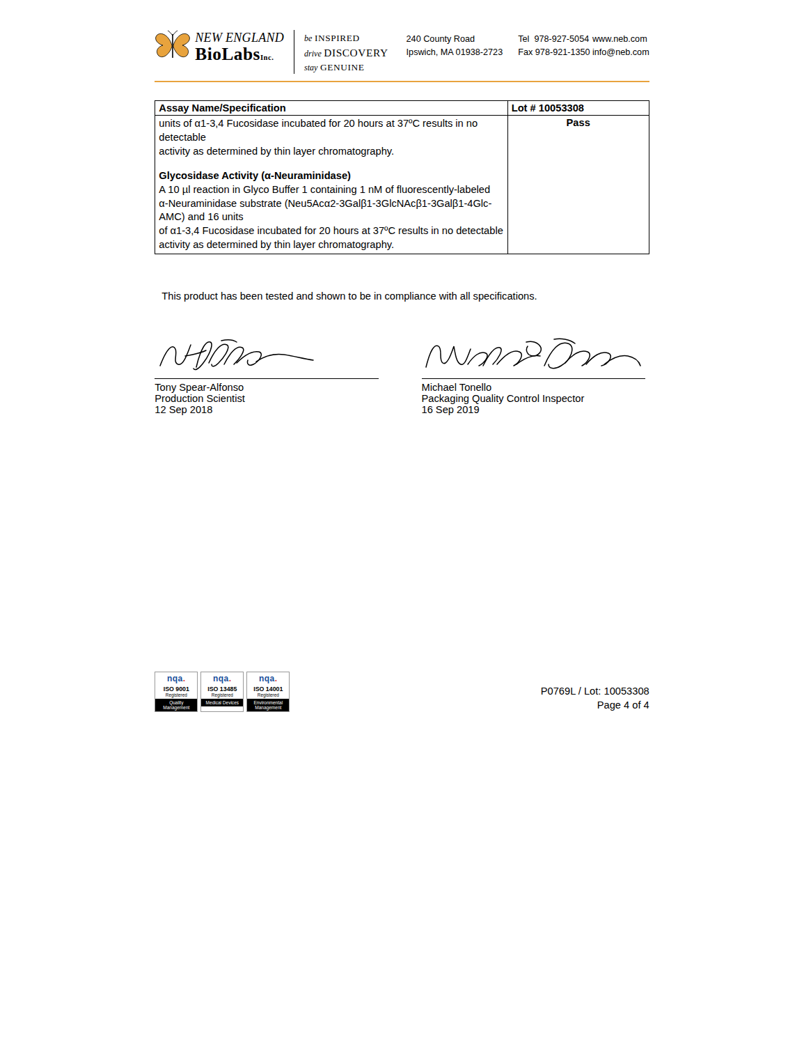NEW ENGLAND
BioLabsInc.
be INSPIRED
drive DISCOVERY
stay GENUINE
240 County Road
Ipswich, MA 01938-2723
Tel 978-927-5054
Fax 978-921-1350
www.neb.com
info@neb.com
| Assay Name/Specification | Lot # 10053308 |
| --- | --- |
| units of α1-3,4 Fucosidase incubated for 20 hours at 37ºC results in no detectable activity as determined by thin layer chromatography. Glycosidase Activity (α-Neuraminidase) A 10 µl reaction in Glyco Buffer 1 containing 1 nM of fluorescently-labeled α-Neuraminidase substrate (Neu5Acα2-3Galβ1-3GlcNAcβ1-3Galβ1-4Glc-AMC) and 16 units of α1-3,4 Fucosidase incubated for 20 hours at 37ºC results in no detectable activity as determined by thin layer chromatography. | Pass |
This product has been tested and shown to be in compliance with all specifications.
Tony Spear-Alfonso
Production Scientist
12 Sep 2018
Michael Tonello
Packaging Quality Control Inspector
16 Sep 2019
nqa.
ISO 9001
Registered
Quality
Management
nqa.
ISO 13485
Registered
Medical Devices
nqa.
ISO 14001
Registered
Environmental
Management
P0769L / Lot: 10053308
Page 4 of 4